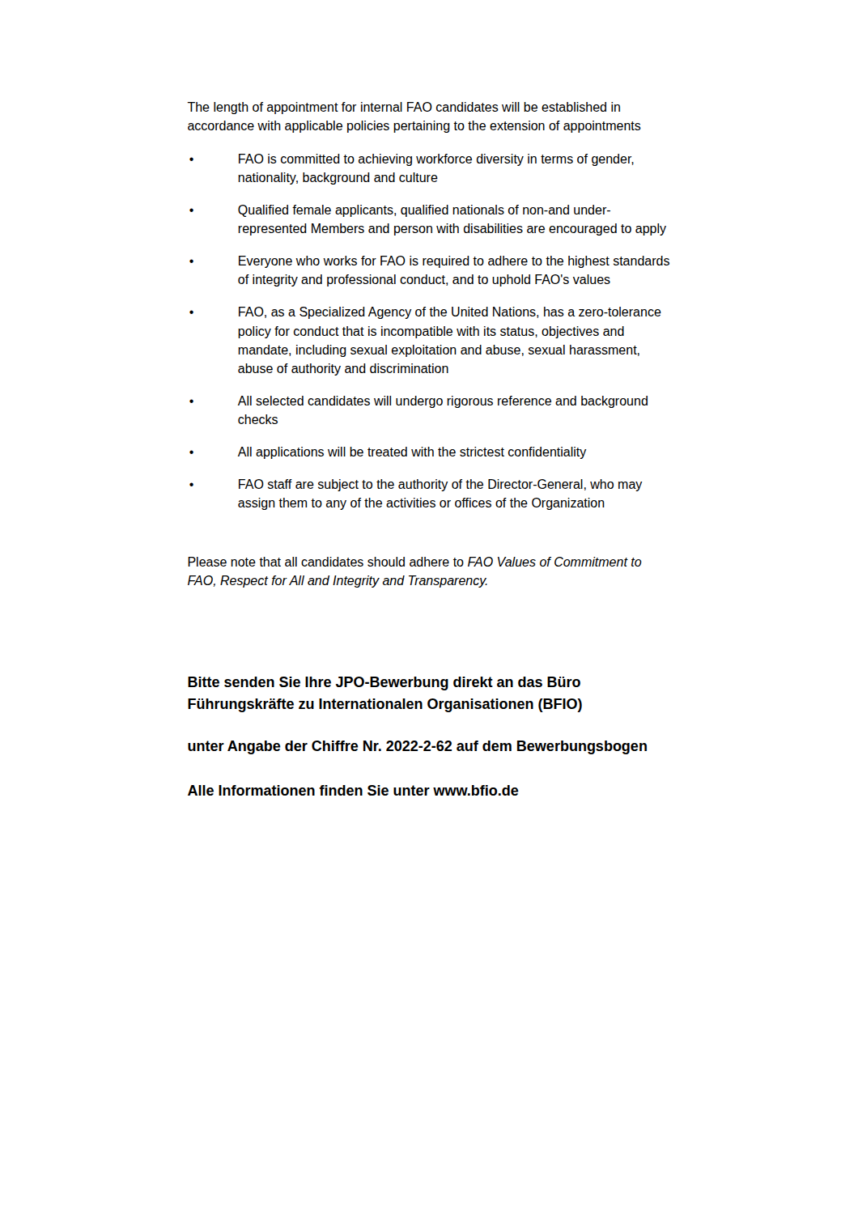The length of appointment for internal FAO candidates will be established in accordance with applicable policies pertaining to the extension of appointments
FAO is committed to achieving workforce diversity in terms of gender, nationality, background and culture
Qualified female applicants, qualified nationals of non-and under-represented Members and person with disabilities are encouraged to apply
Everyone who works for FAO is required to adhere to the highest standards of integrity and professional conduct, and to uphold FAO's values
FAO, as a Specialized Agency of the United Nations, has a zero-tolerance policy for conduct that is incompatible with its status, objectives and mandate, including sexual exploitation and abuse, sexual harassment, abuse of authority and discrimination
All selected candidates will undergo rigorous reference and background checks
All applications will be treated with the strictest confidentiality
FAO staff are subject to the authority of the Director-General, who may assign them to any of the activities or offices of the Organization
Please note that all candidates should adhere to FAO Values of Commitment to FAO, Respect for All and Integrity and Transparency.
Bitte senden Sie Ihre JPO-Bewerbung direkt an das Büro Führungskräfte zu Internationalen Organisationen (BFIO)
unter Angabe der Chiffre Nr. 2022-2-62 auf dem Bewerbungsbogen
Alle Informationen finden Sie unter www.bfio.de